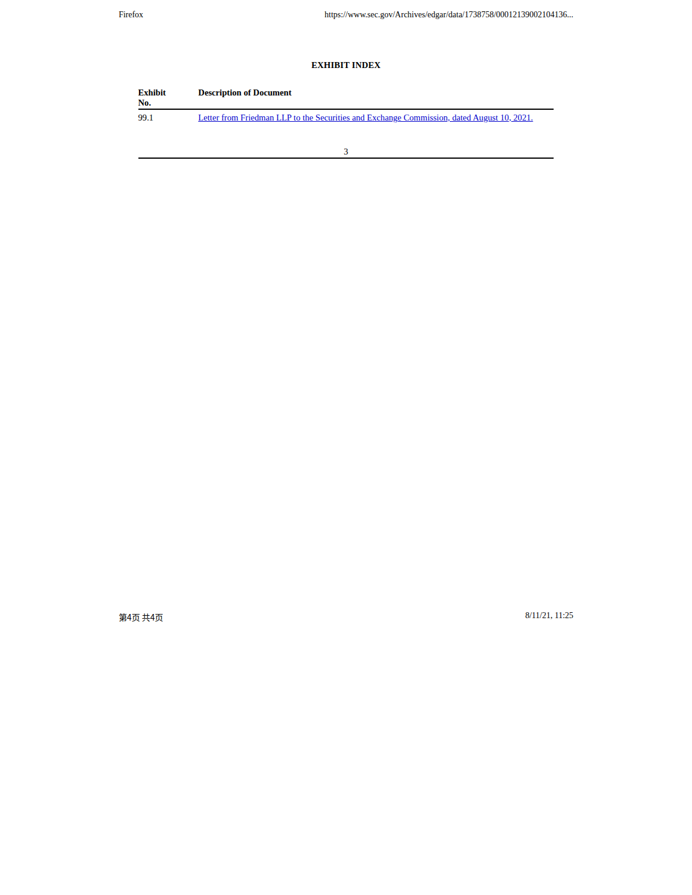Firefox https://www.sec.gov/Archives/edgar/data/1738758/00012139002104136...
EXHIBIT INDEX
| Exhibit No. | Description of Document |
| --- | --- |
| 99.1 | Letter from Friedman LLP to the Securities and Exchange Commission, dated August 10, 2021. |
3
第4页 共4页 8/11/21, 11:25